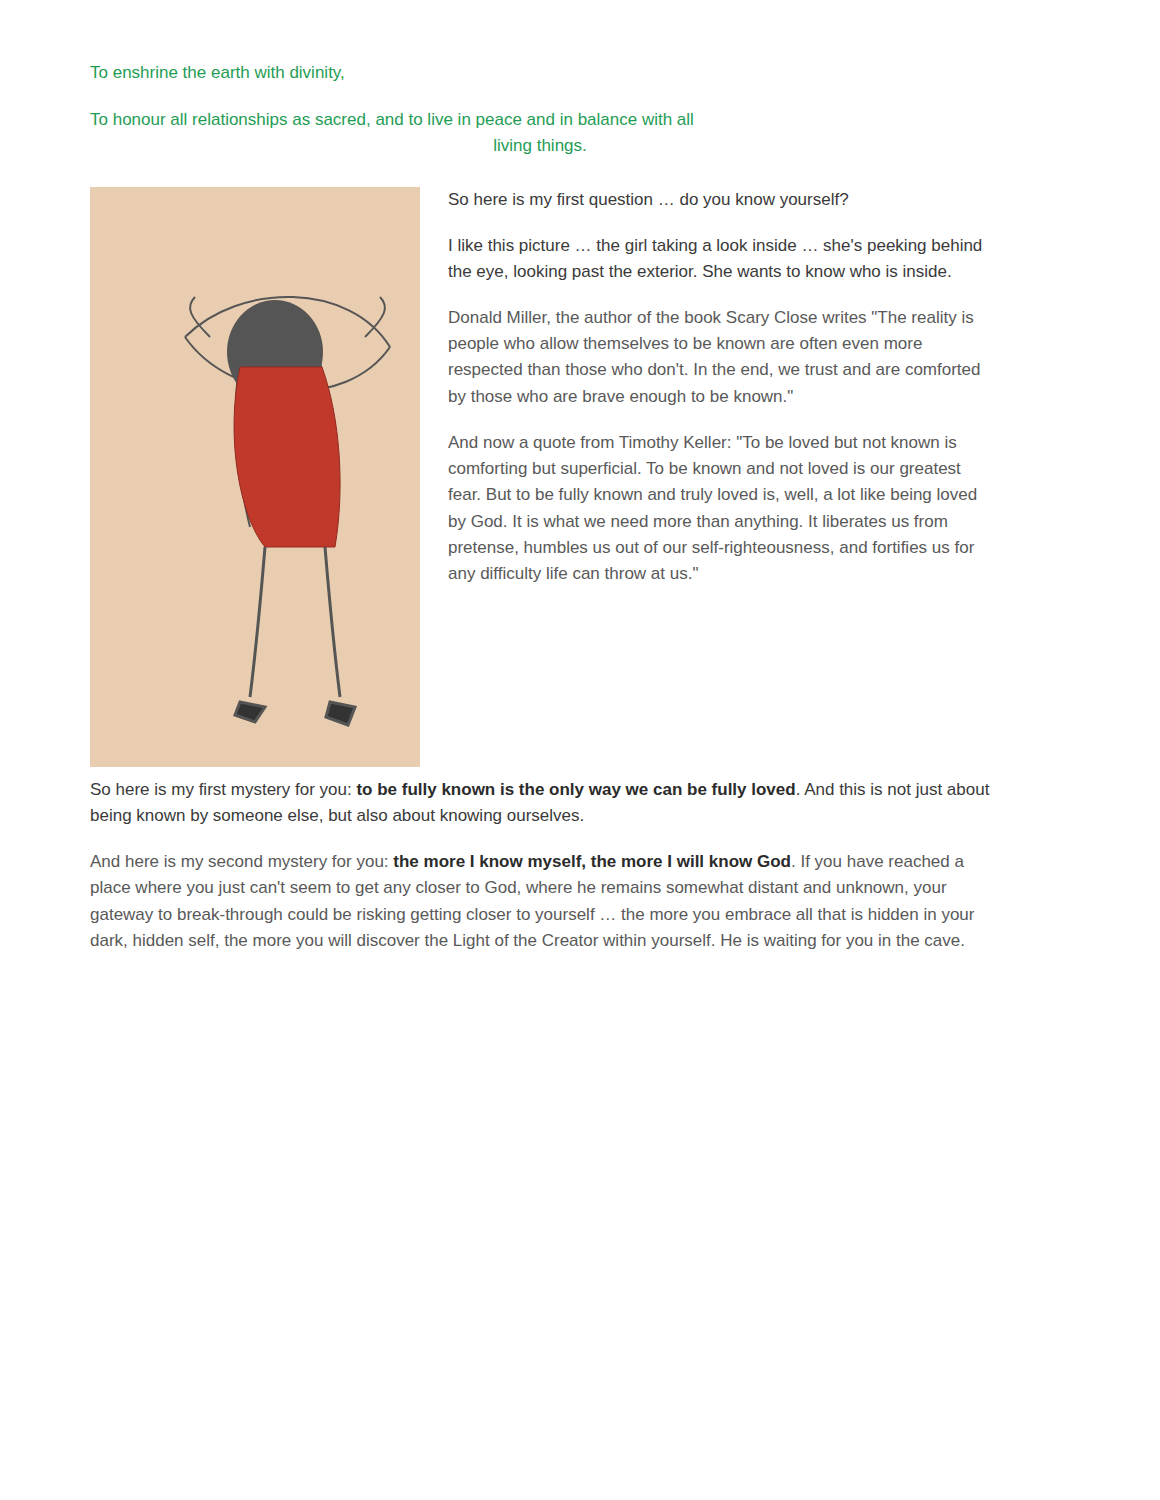To enshrine the earth with divinity,
To honour all relationships as sacred, and to live in peace and in balance with all living things.
So here is my first question … do you know yourself?
I like this picture … the girl taking a look inside … she's peeking behind the eye, looking past the exterior. She wants to know who is inside.
Donald Miller, the author of the book Scary Close writes "The reality is people who allow themselves to be known are often even more respected than those who don't. In the end, we trust and are comforted by those who are brave enough to be known."
And now a quote from Timothy Keller: "To be loved but not known is comforting but superficial. To be known and not loved is our greatest fear. But to be fully known and truly loved is, well, a lot like being loved by God. It is what we need more than anything. It liberates us from pretense, humbles us out of our self-righteousness, and fortifies us for any difficulty life can throw at us."
So here is my first mystery for you: to be fully known is the only way we can be fully loved. And this is not just about being known by someone else, but also about knowing ourselves.
And here is my second mystery for you: the more I know myself, the more I will know God. If you have reached a place where you just can't seem to get any closer to God, where he remains somewhat distant and unknown, your gateway to break-through could be risking getting closer to yourself … the more you embrace all that is hidden in your dark, hidden self, the more you will discover the Light of the Creator within yourself. He is waiting for you in the cave.